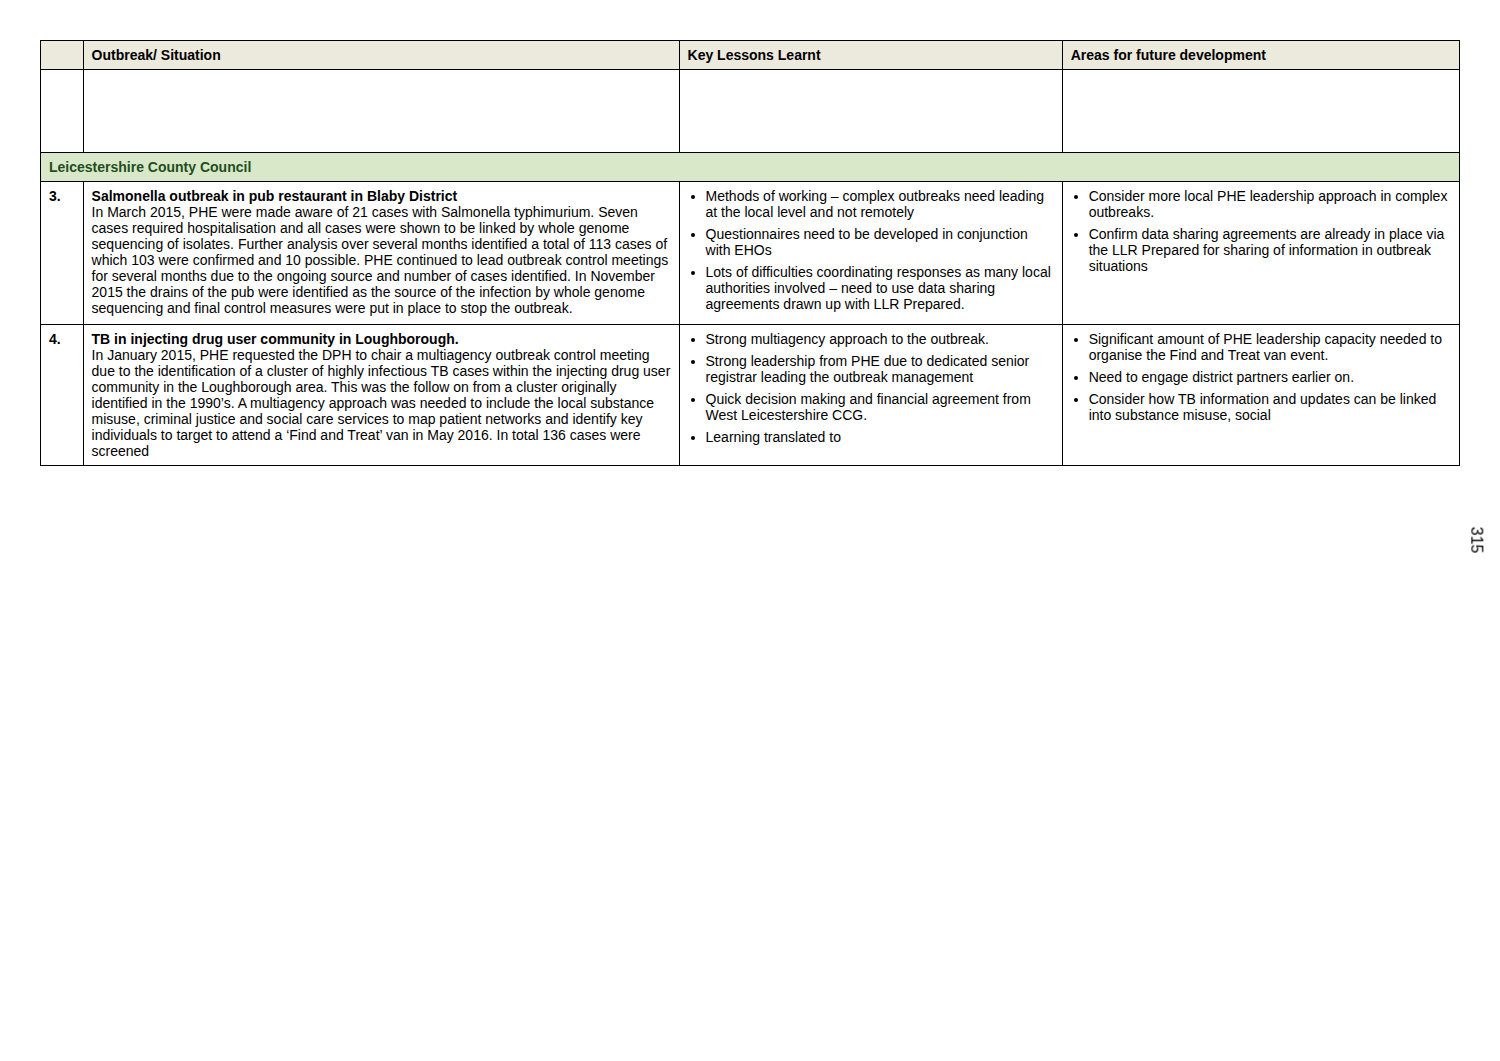| | Outbreak/ Situation | Key Lessons Learnt | Areas for future development |
| --- | --- | --- | --- |
| Leicestershire County Council |
| 3. | Salmonella outbreak in pub restaurant in Blaby District In March 2015, PHE were made aware of 21 cases with Salmonella typhimurium. Seven cases required hospitalisation and all cases were shown to be linked by whole genome sequencing of isolates. Further analysis over several months identified a total of 113 cases of which 103 were confirmed and 10 possible. PHE continued to lead outbreak control meetings for several months due to the ongoing source and number of cases identified. In November 2015 the drains of the pub were identified as the source of the infection by whole genome sequencing and final control measures were put in place to stop the outbreak. | Methods of working – complex outbreaks need leading at the local level and not remotely Questionnaires need to be developed in conjunction with EHOs Lots of difficulties coordinating responses as many local authorities involved – need to use data sharing agreements drawn up with LLR Prepared. | Consider more local PHE leadership approach in complex outbreaks. Confirm data sharing agreements are already in place via the LLR Prepared for sharing of information in outbreak situations |
| 4. | TB in injecting drug user community in Loughborough. In January 2015, PHE requested the DPH to chair a multiagency outbreak control meeting due to the identification of a cluster of highly infectious TB cases within the injecting drug user community in the Loughborough area. This was the follow on from a cluster originally identified in the 1990’s. A multiagency approach was needed to include the local substance misuse, criminal justice and social care services to map patient networks and identify key individuals to target to attend a ‘Find and Treat’ van in May 2016. In total 136 cases were screened | Strong multiagency approach to the outbreak. Strong leadership from PHE due to dedicated senior registrar leading the outbreak management Quick decision making and financial agreement from West Leicestershire CCG. Learning translated to | Significant amount of PHE leadership capacity needed to organise the Find and Treat van event. Need to engage district partners earlier on. Consider how TB information and updates can be linked into substance misuse, social |
315